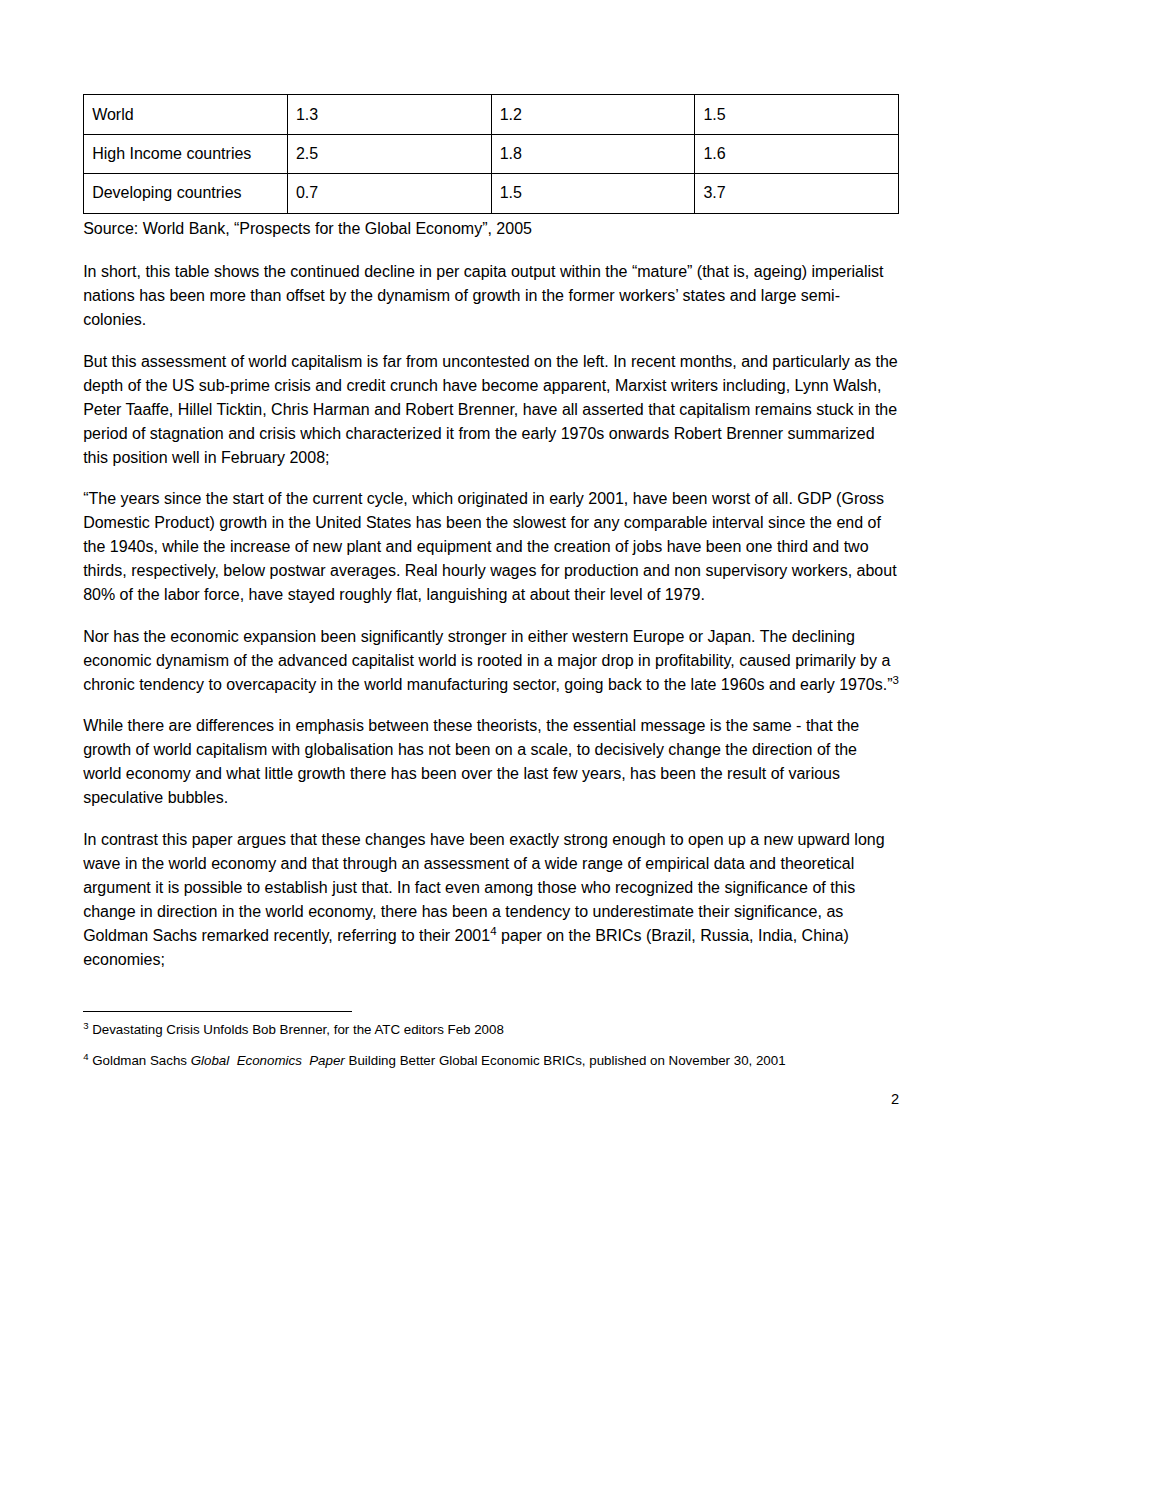| World | 1.3 | 1.2 | 1.5 |
| High Income countries | 2.5 | 1.8 | 1.6 |
| Developing countries | 0.7 | 1.5 | 3.7 |
Source: World Bank, “Prospects for the Global Economy”, 2005
In short, this table shows the continued decline in per capita output within the “mature” (that is, ageing) imperialist nations has been more than offset by the dynamism of growth in the former workers’ states and large semi-colonies.
But this assessment of world capitalism is far from uncontested on the left. In recent months, and particularly as the depth of the US sub-prime crisis and credit crunch have become apparent, Marxist writers including, Lynn Walsh, Peter Taaffe, Hillel Ticktin, Chris Harman and Robert Brenner, have all asserted that capitalism remains stuck in the period of stagnation and crisis which characterized it from the early 1970s onwards Robert Brenner summarized this position well in February 2008;
“The years since the start of the current cycle, which originated in early 2001, have been worst of all. GDP (Gross Domestic Product) growth in the United States has been the slowest for any comparable interval since the end of the 1940s, while the increase of new plant and equipment and the creation of jobs have been one third and two thirds, respectively, below postwar averages. Real hourly wages for production and non supervisory workers, about 80% of the labor force, have stayed roughly flat, languishing at about their level of 1979.
Nor has the economic expansion been significantly stronger in either western Europe or Japan. The declining economic dynamism of the advanced capitalist world is rooted in a major drop in profitability, caused primarily by a chronic tendency to overcapacity in the world manufacturing sector, going back to the late 1960s and early 1970s.”3
While there are differences in emphasis between these theorists, the essential message is the same - that the growth of world capitalism with globalisation has not been on a scale, to decisively change the direction of the world economy and what little growth there has been over the last few years, has been the result of various speculative bubbles.
In contrast this paper argues that these changes have been exactly strong enough to open up a new upward long wave in the world economy and that through an assessment of a wide range of empirical data and theoretical argument it is possible to establish just that. In fact even among those who recognized the significance of this change in direction in the world economy, there has been a tendency to underestimate their significance, as Goldman Sachs remarked recently, referring to their 20014 paper on the BRICs (Brazil, Russia, India, China) economies;
3 Devastating Crisis Unfolds Bob Brenner, for the ATC editors Feb 2008
4 Goldman Sachs Global Economics Paper Building Better Global Economic BRICs, published on November 30, 2001
2